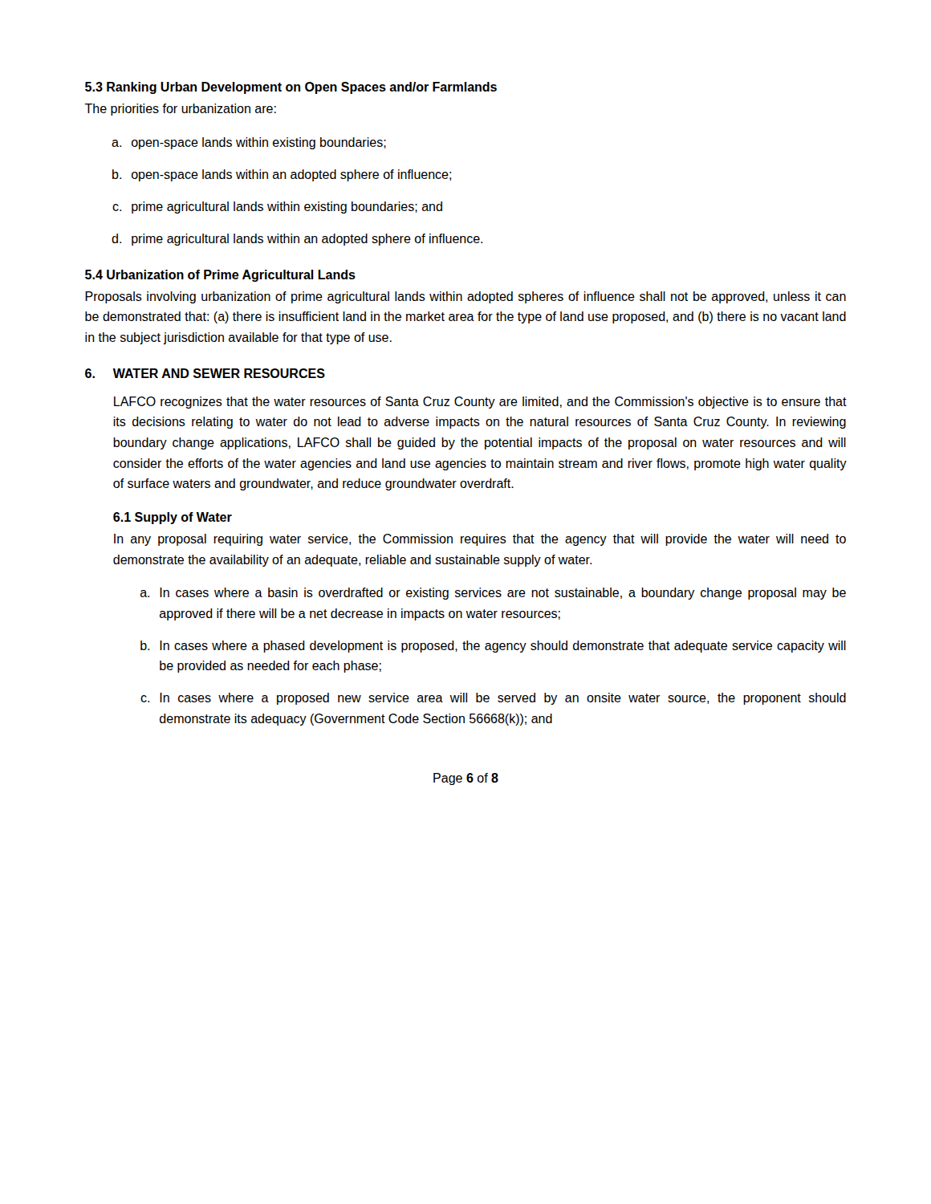5.3 Ranking Urban Development on Open Spaces and/or Farmlands
The priorities for urbanization are:
open-space lands within existing boundaries;
open-space lands within an adopted sphere of influence;
prime agricultural lands within existing boundaries; and
prime agricultural lands within an adopted sphere of influence.
5.4 Urbanization of Prime Agricultural Lands
Proposals involving urbanization of prime agricultural lands within adopted spheres of influence shall not be approved, unless it can be demonstrated that: (a) there is insufficient land in the market area for the type of land use proposed, and (b) there is no vacant land in the subject jurisdiction available for that type of use.
6. WATER AND SEWER RESOURCES
LAFCO recognizes that the water resources of Santa Cruz County are limited, and the Commission's objective is to ensure that its decisions relating to water do not lead to adverse impacts on the natural resources of Santa Cruz County. In reviewing boundary change applications, LAFCO shall be guided by the potential impacts of the proposal on water resources and will consider the efforts of the water agencies and land use agencies to maintain stream and river flows, promote high water quality of surface waters and groundwater, and reduce groundwater overdraft.
6.1 Supply of Water
In any proposal requiring water service, the Commission requires that the agency that will provide the water will need to demonstrate the availability of an adequate, reliable and sustainable supply of water.
In cases where a basin is overdrafted or existing services are not sustainable, a boundary change proposal may be approved if there will be a net decrease in impacts on water resources;
In cases where a phased development is proposed, the agency should demonstrate that adequate service capacity will be provided as needed for each phase;
In cases where a proposed new service area will be served by an onsite water source, the proponent should demonstrate its adequacy (Government Code Section 56668(k)); and
Page 6 of 8